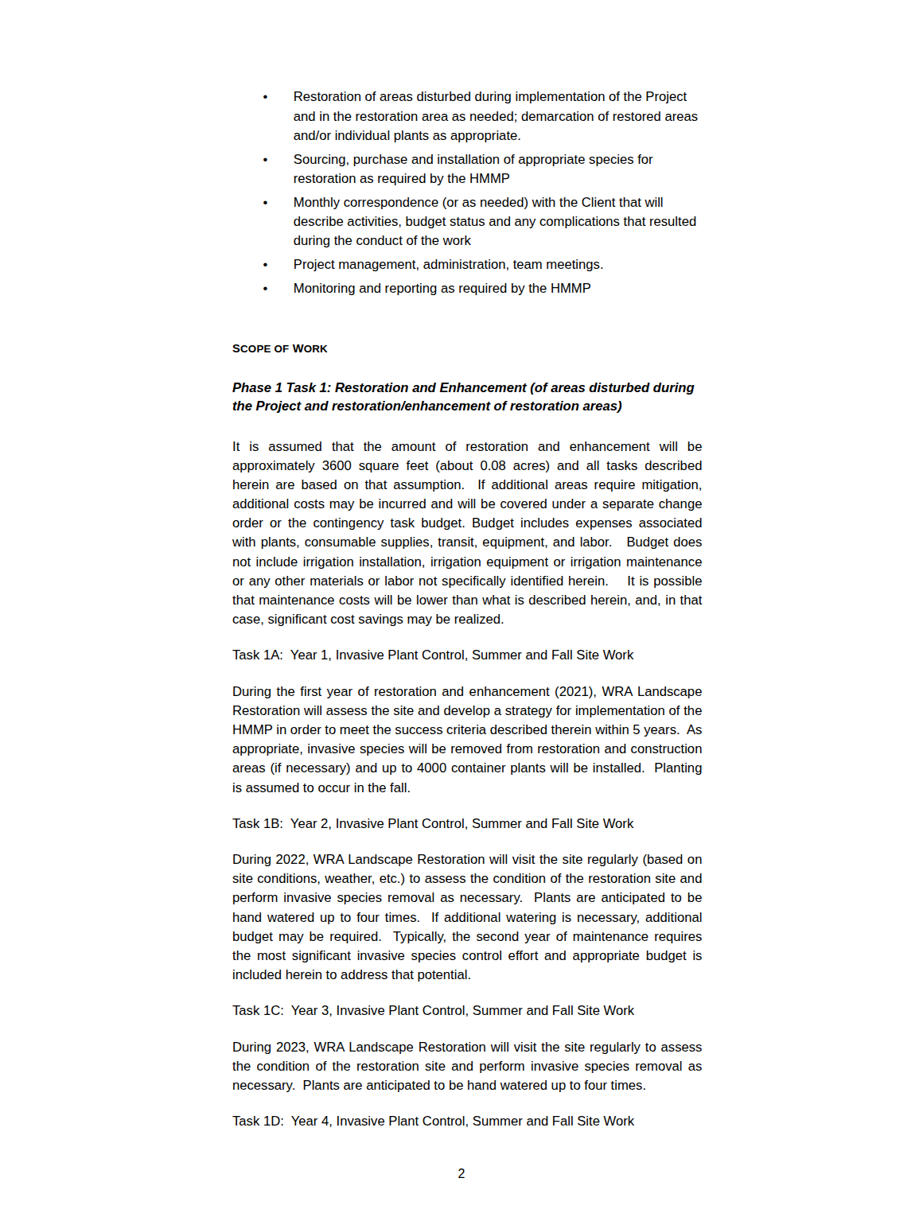Restoration of areas disturbed during implementation of the Project and in the restoration area as needed; demarcation of restored areas and/or individual plants as appropriate.
Sourcing, purchase and installation of appropriate species for restoration as required by the HMMP
Monthly correspondence (or as needed) with the Client that will describe activities, budget status and any complications that resulted during the conduct of the work
Project management, administration, team meetings.
Monitoring and reporting as required by the HMMP
SCOPE OF WORK
Phase 1 Task 1: Restoration and Enhancement (of areas disturbed during the Project and restoration/enhancement of restoration areas)
It is assumed that the amount of restoration and enhancement will be approximately 3600 square feet (about 0.08 acres) and all tasks described herein are based on that assumption. If additional areas require mitigation, additional costs may be incurred and will be covered under a separate change order or the contingency task budget. Budget includes expenses associated with plants, consumable supplies, transit, equipment, and labor. Budget does not include irrigation installation, irrigation equipment or irrigation maintenance or any other materials or labor not specifically identified herein. It is possible that maintenance costs will be lower than what is described herein, and, in that case, significant cost savings may be realized.
Task 1A: Year 1, Invasive Plant Control, Summer and Fall Site Work
During the first year of restoration and enhancement (2021), WRA Landscape Restoration will assess the site and develop a strategy for implementation of the HMMP in order to meet the success criteria described therein within 5 years. As appropriate, invasive species will be removed from restoration and construction areas (if necessary) and up to 4000 container plants will be installed. Planting is assumed to occur in the fall.
Task 1B: Year 2, Invasive Plant Control, Summer and Fall Site Work
During 2022, WRA Landscape Restoration will visit the site regularly (based on site conditions, weather, etc.) to assess the condition of the restoration site and perform invasive species removal as necessary. Plants are anticipated to be hand watered up to four times. If additional watering is necessary, additional budget may be required. Typically, the second year of maintenance requires the most significant invasive species control effort and appropriate budget is included herein to address that potential.
Task 1C: Year 3, Invasive Plant Control, Summer and Fall Site Work
During 2023, WRA Landscape Restoration will visit the site regularly to assess the condition of the restoration site and perform invasive species removal as necessary. Plants are anticipated to be hand watered up to four times.
Task 1D: Year 4, Invasive Plant Control, Summer and Fall Site Work
2